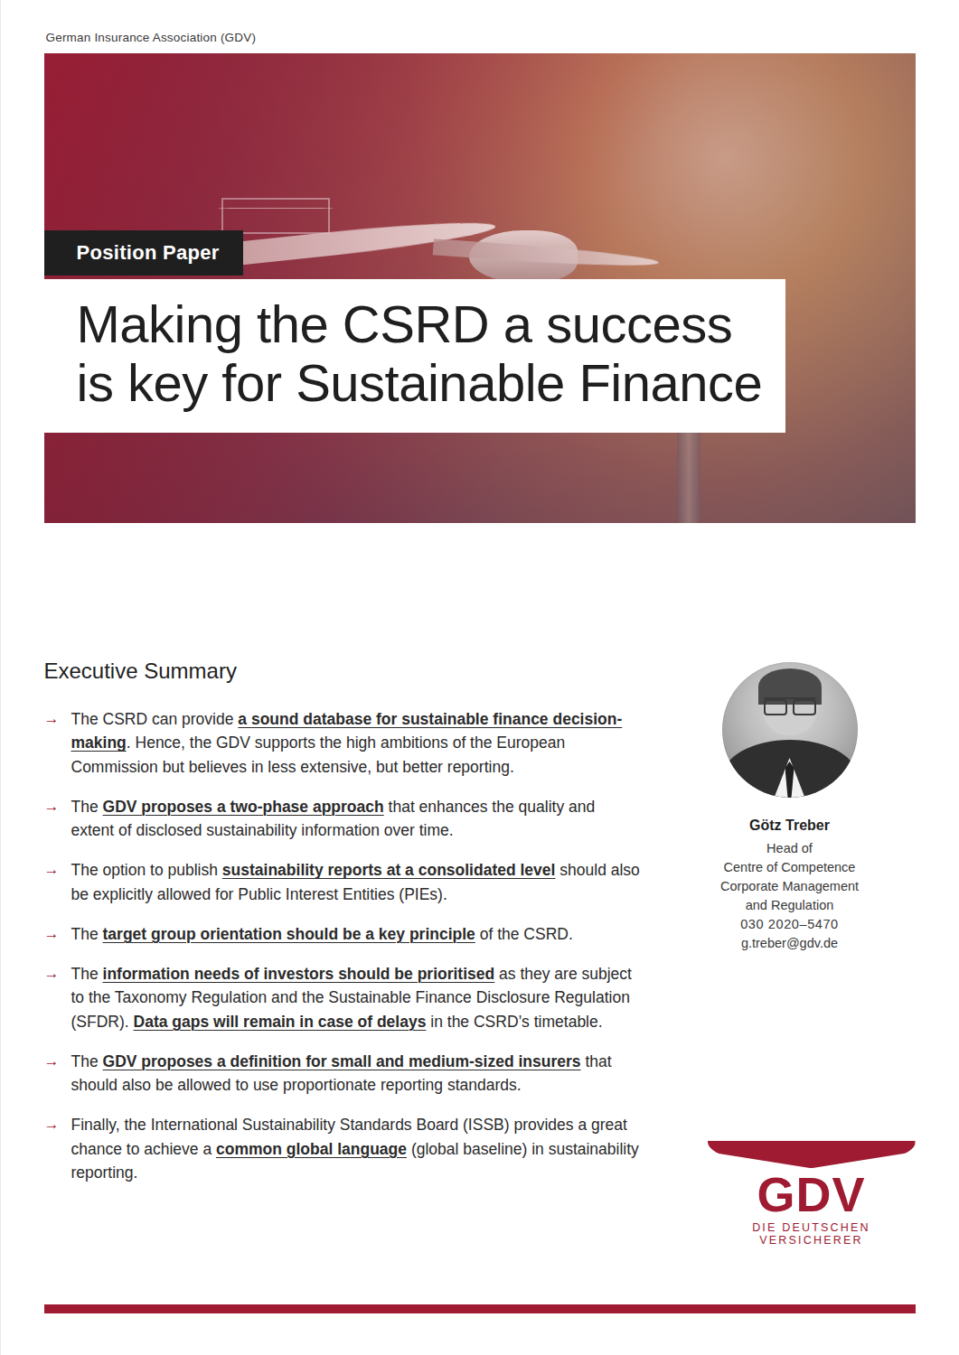German Insurance Association (GDV)
Position Paper
Making the CSRD a success
is key for Sustainable Finance
Executive Summary
The CSRD can provide a sound database for sustainable finance decision-making. Hence, the GDV supports the high ambitions of the European Commission but believes in less extensive, but better reporting.
The GDV proposes a two-phase approach that enhances the quality and extent of disclosed sustainability information over time.
The option to publish sustainability reports at a consolidated level should also be explicitly allowed for Public Interest Entities (PIEs).
The target group orientation should be a key principle of the CSRD.
The information needs of investors should be prioritised as they are subject to the Taxonomy Regulation and the Sustainable Finance Disclosure Regulation (SFDR). Data gaps will remain in case of delays in the CSRD’s timetable.
The GDV proposes a definition for small and medium-sized insurers that should also be allowed to use proportionate reporting standards.
Finally, the International Sustainability Standards Board (ISSB) provides a great chance to achieve a common global language (global baseline) in sustainability reporting.
Götz Treber
Head of
Centre of Competence
Corporate Management
and Regulation
030 2020–5470
g.treber@gdv.de
GDV
Die Deutschen Versicherer